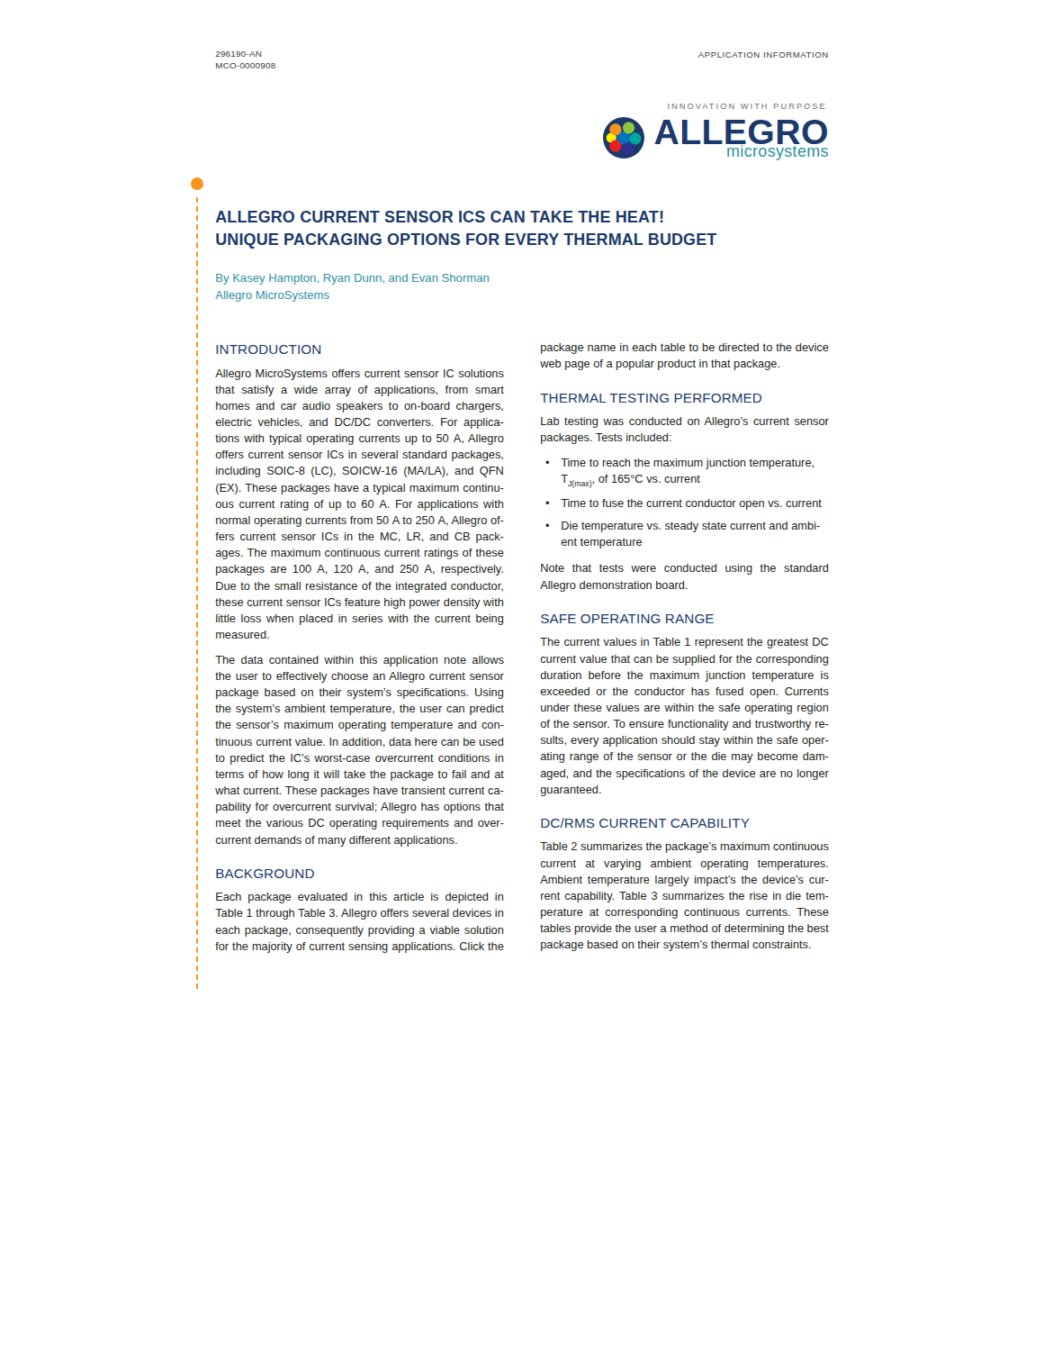296190-AN
MCO-0000908
Application Information
Innovation with Purpose
ALLEGRO microsystems
Allegro Current Sensor ICs Can Take the Heat!
Unique Packaging Options for Every Thermal Budget
By Kasey Hampton, Ryan Dunn, and Evan Shorman
Allegro MicroSystems
Introduction
Allegro MicroSystems offers current sensor IC solutions that satisfy a wide array of applications, from smart homes and car audio speakers to on-board chargers, electric vehicles, and DC/DC converters. For applications with typical operating currents up to 50 A, Allegro offers current sensor ICs in several standard packages, including SOIC-8 (LC), SOICW-16 (MA/LA), and QFN (EX). These packages have a typical maximum continuous current rating of up to 60 A. For applications with normal operating currents from 50 A to 250 A, Allegro offers current sensor ICs in the MC, LR, and CB packages. The maximum continuous current ratings of these packages are 100 A, 120 A, and 250 A, respectively. Due to the small resistance of the integrated conductor, these current sensor ICs feature high power density with little loss when placed in series with the current being measured.
The data contained within this application note allows the user to effectively choose an Allegro current sensor package based on their system’s specifications. Using the system’s ambient temperature, the user can predict the sensor’s maximum operating temperature and continuous current value. In addition, data here can be used to predict the IC’s worst-case overcurrent conditions in terms of how long it will take the package to fail and at what current. These packages have transient current capability for overcurrent survival; Allegro has options that meet the various DC operating requirements and overcurrent demands of many different applications.
Background
Each package evaluated in this article is depicted in Table 1 through Table 3. Allegro offers several devices in each package, consequently providing a viable solution for the majority of current sensing applications. Click the package name in each table to be directed to the device web page of a popular product in that package.
Thermal Testing Performed
Lab testing was conducted on Allegro’s current sensor packages. Tests included:
Time to reach the maximum junction temperature, TJ(max), of 165°C vs. current
Time to fuse the current conductor open vs. current
Die temperature vs. steady state current and ambient temperature
Note that tests were conducted using the standard Allegro demonstration board.
Safe Operating Range
The current values in Table 1 represent the greatest DC current value that can be supplied for the corresponding duration before the maximum junction temperature is exceeded or the conductor has fused open. Currents under these values are within the safe operating region of the sensor. To ensure functionality and trustworthy results, every application should stay within the safe operating range of the sensor or the die may become damaged, and the specifications of the device are no longer guaranteed.
DC/RMS Current Capability
Table 2 summarizes the package’s maximum continuous current at varying ambient operating temperatures. Ambient temperature largely impact’s the device’s current capability. Table 3 summarizes the rise in die temperature at corresponding continuous currents. These tables provide the user a method of determining the best package based on their system’s thermal constraints.